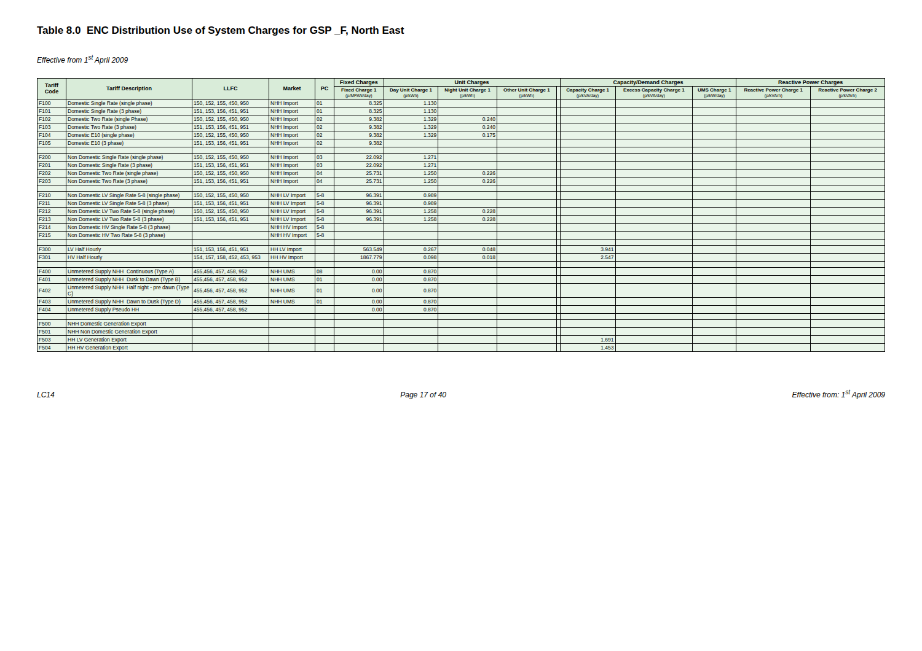Table 8.0 ENC Distribution Use of System Charges for GSP _F, North East
Effective from 1st April 2009
| Tariff Code | Tariff Description | LLFC | Market | PC | Fixed Charges | Unit Charges | Capacity/Demand Charges | Reactive Power Charges |
| --- | --- | --- | --- | --- | --- | --- | --- | --- |
| Fixed Charge 1 (p/MPAN/day) | Day Unit Charge 1 (p/kWh) | Night Unit Charge 1 (p/kWh) | Other Unit Charge 1 (p/kWh) | | Capacity Charge 1 (p/kVA/day) | Excess Capacity Charge 1 (p/kVA/day) | UMS Charge 1 (p/kW/day) | Reactive Power Charge 1 (p/kVArh) | Reactive Power Charge 2 (p/kVArh) |
| F100 | Domestic Single Rate (single phase) | 150, 152, 155, 450, 950 | NHH Import | 01 | 8.325 | 1.130 | | | | | | | | |
| F101 | Domestic Single Rate (3 phase) | 151, 153, 156, 451, 951 | NHH Import | 01 | 8.325 | 1.130 | | | | | | | | |
| F102 | Domestic Two Rate (single Phase) | 150, 152, 155, 450, 950 | NHH Import | 02 | 9.382 | 1.329 | 0.240 | | | | | | | |
| F103 | Domestic Two Rate (3 phase) | 151, 153, 156, 451, 951 | NHH Import | 02 | 9.382 | 1.329 | 0.240 | | | | | | | |
| F104 | Domestic E10 (single phase) | 150, 152, 155, 450, 950 | NHH Import | 02 | 9.382 | 1.329 | 0.175 | | | | | | | |
| F105 | Domestic E10 (3 phase) | 151, 153, 156, 451, 951 | NHH Import | 02 | 9.382 | | | | | | | | | |
| F200 | Non Domestic Single Rate (single phase) | 150, 152, 155, 450, 950 | NHH Import | 03 | 22.092 | 1.271 | | | | | | | | |
| F201 | Non Domestic Single Rate (3 phase) | 151, 153, 156, 451, 951 | NHH Import | 03 | 22.092 | 1.271 | | | | | | | | |
| F202 | Non Domestic Two Rate (single phase) | 150, 152, 155, 450, 950 | NHH Import | 04 | 25.731 | 1.250 | 0.226 | | | | | | | |
| F203 | Non Domestic Two Rate (3 phase) | 151, 153, 156, 451, 951 | NHH Import | 04 | 25.731 | 1.250 | 0.226 | | | | | | | |
| F210 | Non Domestic LV Single Rate 5-8 (single phase) | 150, 152, 155, 450, 950 | NHH LV Import | 5-8 | 96.391 | 0.989 | | | | | | | | |
| F211 | Non Domestic LV Single Rate 5-8 (3 phase) | 151, 153, 156, 451, 951 | NHH LV Import | 5-8 | 96.391 | 0.989 | | | | | | | | |
| F212 | Non Domestic LV Two Rate 5-8 (single phase) | 150, 152, 155, 450, 950 | NHH LV Import | 5-8 | 96.391 | 1.258 | 0.228 | | | | | | | |
| F213 | Non Domestic LV Two Rate 5-8 (3 phase) | 151, 153, 156, 451, 951 | NHH LV Import | 5-8 | 96.391 | 1.258 | 0.228 | | | | | | | |
| F214 | Non Domestic HV Single Rate 5-8 (3 phase) | | NHH HV Import | 5-8 | | | | | | | | | | |
| F215 | Non Domestic HV Two Rate 5-8 (3 phase) | | NHH HV Import | 5-8 | | | | | | | | | | |
| F300 | LV Half Hourly | 151, 153, 156, 451, 951 | HH LV Import | | 563.549 | 0.267 | 0.048 | | | 3.941 | | | | |
| F301 | HV Half Hourly | 154, 157, 158, 452, 453, 953 | HH HV Import | | 1867.779 | 0.098 | 0.018 | | | 2.547 | | | | |
| F400 | Unmetered Supply NHH Continuous (Type A) | 455,456, 457, 458, 952 | NHH UMS | 08 | 0.00 | 0.870 | | | | | | | | |
| F401 | Unmetered Supply NHH Dusk to Dawn (Type B) | 455,456, 457, 458, 952 | NHH UMS | 01 | 0.00 | 0.870 | | | | | | | | |
| F402 | Unmetered Supply NHH Half night - pre dawn (Type C) | 455,456, 457, 458, 952 | NHH UMS | 01 | 0.00 | 0.870 | | | | | | | | |
| F403 | Unmetered Supply NHH Dawn to Dusk (Type D) | 455,456, 457, 458, 952 | NHH UMS | 01 | 0.00 | 0.870 | | | | | | | | |
| F404 | Unmetered Supply Pseudo HH | 455,456, 457, 458, 952 | | | 0.00 | 0.870 | | | | | | | | |
| F500 | NHH Domestic Generation Export | | | | | | | | | | | | | |
| F501 | NHH Non Domestic Generation Export | | | | | | | | | | | | | |
| F503 | HH LV Generation Export | | | | | | | | | 1.691 | | | | |
| F504 | HH HV Generation Export | | | | | | | | | 1.453 | | | | |
LC14
Page 17 of 40
Effective from: 1st April 2009